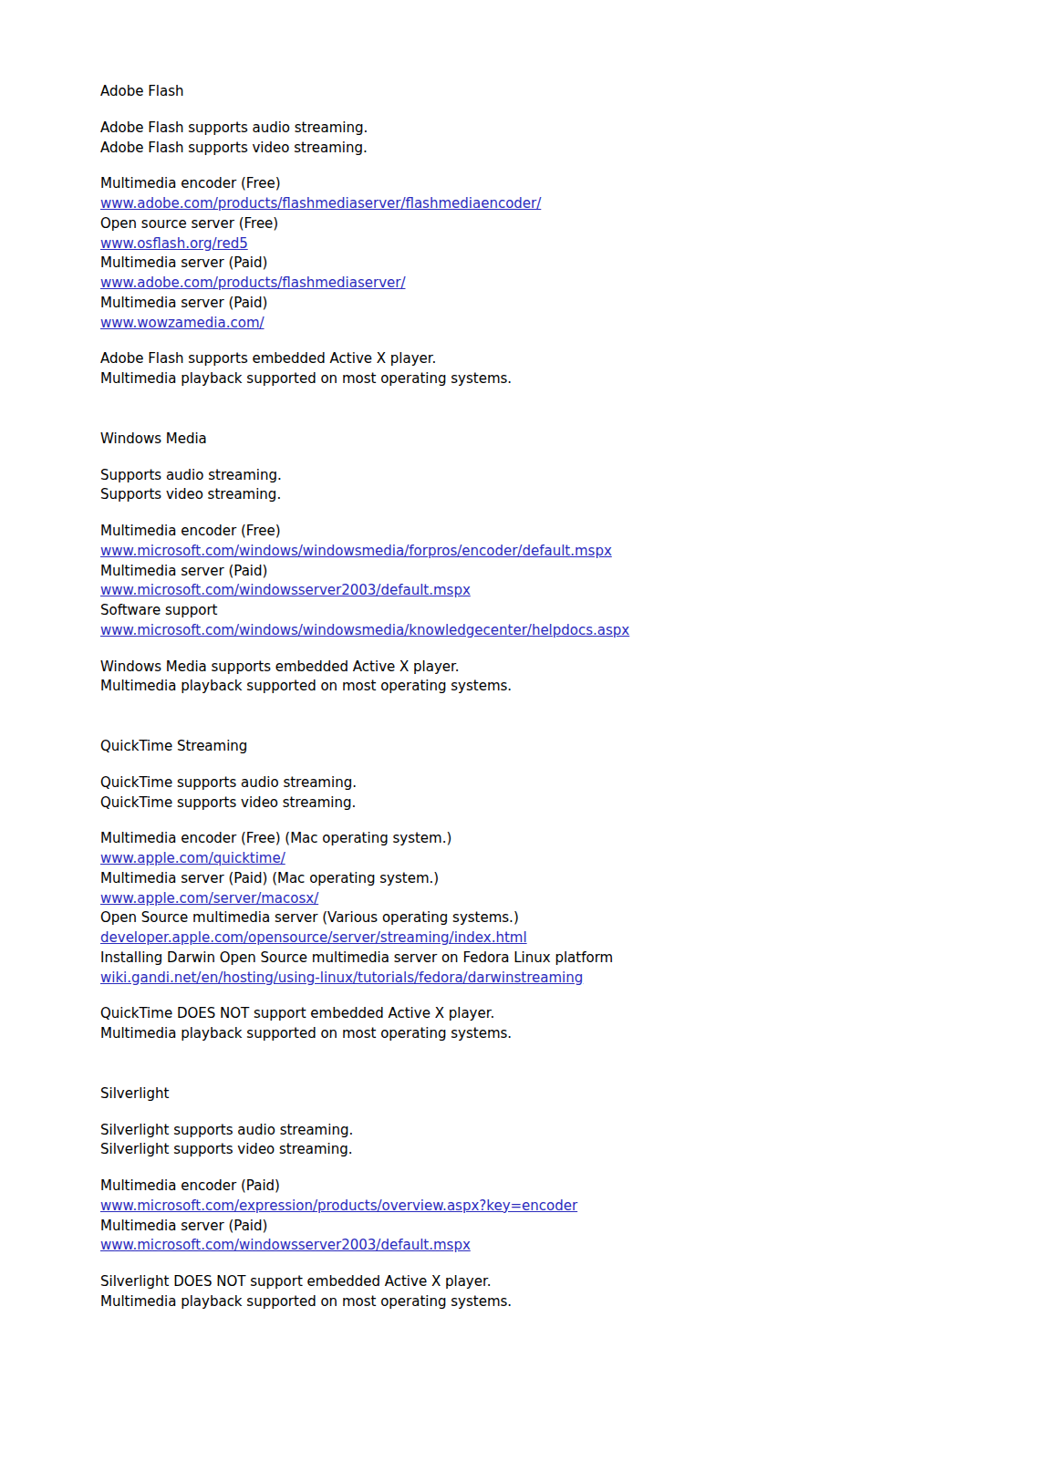Adobe Flash
Adobe Flash supports audio streaming.
Adobe Flash supports video streaming.
Multimedia encoder (Free)
www.adobe.com/products/flashmediaserver/flashmediaencoder/
Open source server (Free)
www.osflash.org/red5
Multimedia server (Paid)
www.adobe.com/products/flashmediaserver/
Multimedia server (Paid)
www.wowzamedia.com/
Adobe Flash supports embedded Active X player.
Multimedia playback supported on most operating systems.
Windows Media
Supports audio streaming.
Supports video streaming.
Multimedia encoder (Free)
www.microsoft.com/windows/windowsmedia/forpros/encoder/default.mspx
Multimedia server (Paid)
www.microsoft.com/windowsserver2003/default.mspx
Software support
www.microsoft.com/windows/windowsmedia/knowledgecenter/helpdocs.aspx
Windows Media supports embedded Active X player.
Multimedia playback supported on most operating systems.
QuickTime Streaming
QuickTime supports audio streaming.
QuickTime supports video streaming.
Multimedia encoder (Free) (Mac operating system.)
www.apple.com/quicktime/
Multimedia server (Paid) (Mac operating system.)
www.apple.com/server/macosx/
Open Source multimedia server (Various operating systems.)
developer.apple.com/opensource/server/streaming/index.html
Installing Darwin Open Source multimedia server on Fedora Linux platform
wiki.gandi.net/en/hosting/using-linux/tutorials/fedora/darwinstreaming
QuickTime DOES NOT support embedded Active X player.
Multimedia playback supported on most operating systems.
Silverlight
Silverlight supports audio streaming.
Silverlight supports video streaming.
Multimedia encoder (Paid)
www.microsoft.com/expression/products/overview.aspx?key=encoder
Multimedia server (Paid)
www.microsoft.com/windowsserver2003/default.mspx
Silverlight DOES NOT support embedded Active X player.
Multimedia playback supported on most operating systems.